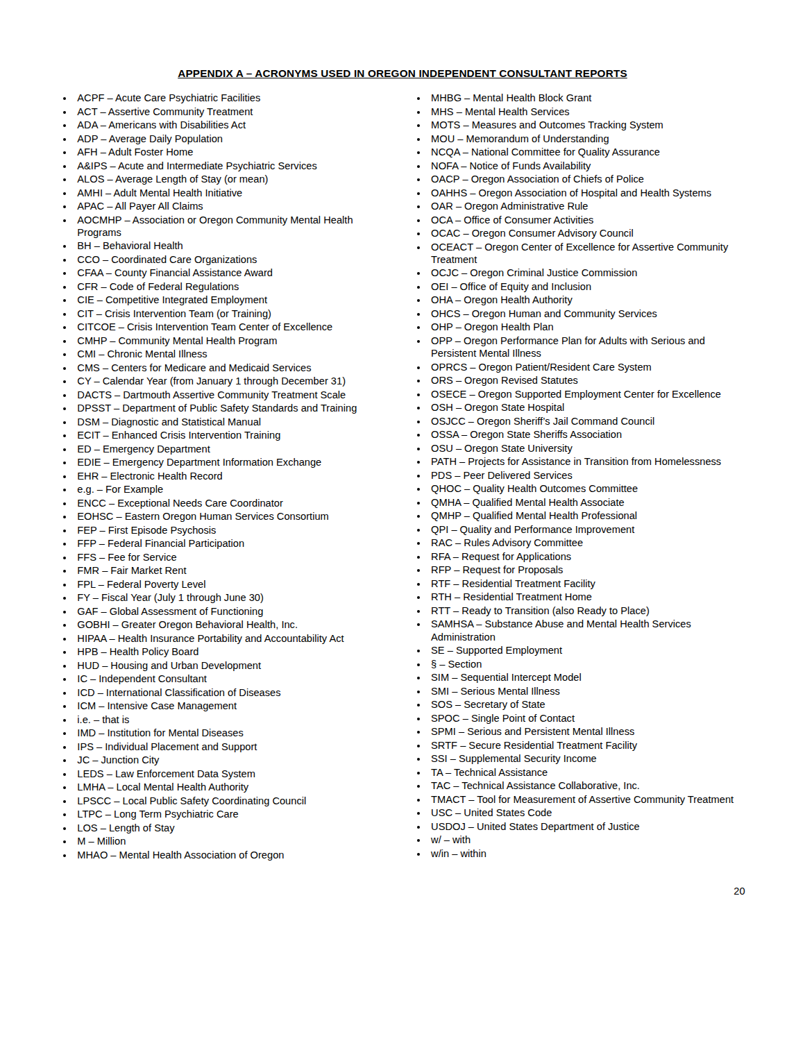APPENDIX A – ACRONYMS USED IN OREGON INDEPENDENT CONSULTANT REPORTS
ACPF – Acute Care Psychiatric Facilities
ACT – Assertive Community Treatment
ADA – Americans with Disabilities Act
ADP – Average Daily Population
AFH – Adult Foster Home
A&IPS – Acute and Intermediate Psychiatric Services
ALOS – Average Length of Stay (or mean)
AMHI – Adult Mental Health Initiative
APAC – All Payer All Claims
AOCMHP – Association or Oregon Community Mental Health Programs
BH – Behavioral Health
CCO – Coordinated Care Organizations
CFAA – County Financial Assistance Award
CFR – Code of Federal Regulations
CIE – Competitive Integrated Employment
CIT – Crisis Intervention Team (or Training)
CITCOE – Crisis Intervention Team Center of Excellence
CMHP – Community Mental Health Program
CMI – Chronic Mental Illness
CMS – Centers for Medicare and Medicaid Services
CY – Calendar Year (from January 1 through December 31)
DACTS – Dartmouth Assertive Community Treatment Scale
DPSST – Department of Public Safety Standards and Training
DSM – Diagnostic and Statistical Manual
ECIT – Enhanced Crisis Intervention Training
ED – Emergency Department
EDIE – Emergency Department Information Exchange
EHR – Electronic Health Record
e.g. – For Example
ENCC – Exceptional Needs Care Coordinator
EOHSC – Eastern Oregon Human Services Consortium
FEP – First Episode Psychosis
FFP – Federal Financial Participation
FFS – Fee for Service
FMR – Fair Market Rent
FPL – Federal Poverty Level
FY – Fiscal Year (July 1 through June 30)
GAF – Global Assessment of Functioning
GOBHI – Greater Oregon Behavioral Health, Inc.
HIPAA – Health Insurance Portability and Accountability Act
HPB – Health Policy Board
HUD – Housing and Urban Development
IC – Independent Consultant
ICD – International Classification of Diseases
ICM – Intensive Case Management
i.e. – that is
IMD – Institution for Mental Diseases
IPS – Individual Placement and Support
JC – Junction City
LEDS – Law Enforcement Data System
LMHA – Local Mental Health Authority
LPSCC – Local Public Safety Coordinating Council
LTPC – Long Term Psychiatric Care
LOS – Length of Stay
M – Million
MHAO – Mental Health Association of Oregon
MHBG – Mental Health Block Grant
MHS – Mental Health Services
MOTS – Measures and Outcomes Tracking System
MOU – Memorandum of Understanding
NCQA – National Committee for Quality Assurance
NOFA – Notice of Funds Availability
OACP – Oregon Association of Chiefs of Police
OAHHS – Oregon Association of Hospital and Health Systems
OAR – Oregon Administrative Rule
OCA – Office of Consumer Activities
OCAC – Oregon Consumer Advisory Council
OCEACT – Oregon Center of Excellence for Assertive Community Treatment
OCJC – Oregon Criminal Justice Commission
OEI – Office of Equity and Inclusion
OHA – Oregon Health Authority
OHCS – Oregon Human and Community Services
OHP – Oregon Health Plan
OPP – Oregon Performance Plan for Adults with Serious and Persistent Mental Illness
OPRCS – Oregon Patient/Resident Care System
ORS – Oregon Revised Statutes
OSECE – Oregon Supported Employment Center for Excellence
OSH – Oregon State Hospital
OSJCC – Oregon Sheriff’s Jail Command Council
OSSA – Oregon State Sheriffs Association
OSU – Oregon State University
PATH – Projects for Assistance in Transition from Homelessness
PDS – Peer Delivered Services
QHOC – Quality Health Outcomes Committee
QMHA – Qualified Mental Health Associate
QMHP – Qualified Mental Health Professional
QPI – Quality and Performance Improvement
RAC – Rules Advisory Committee
RFA – Request for Applications
RFP – Request for Proposals
RTF – Residential Treatment Facility
RTH – Residential Treatment Home
RTT – Ready to Transition (also Ready to Place)
SAMHSA – Substance Abuse and Mental Health Services Administration
SE – Supported Employment
§ – Section
SIM – Sequential Intercept Model
SMI – Serious Mental Illness
SOS – Secretary of State
SPOC – Single Point of Contact
SPMI – Serious and Persistent Mental Illness
SRTF – Secure Residential Treatment Facility
SSI – Supplemental Security Income
TA – Technical Assistance
TAC – Technical Assistance Collaborative, Inc.
TMACT – Tool for Measurement of Assertive Community Treatment
USC – United States Code
USDOJ – United States Department of Justice
w/ – with
w/in – within
20